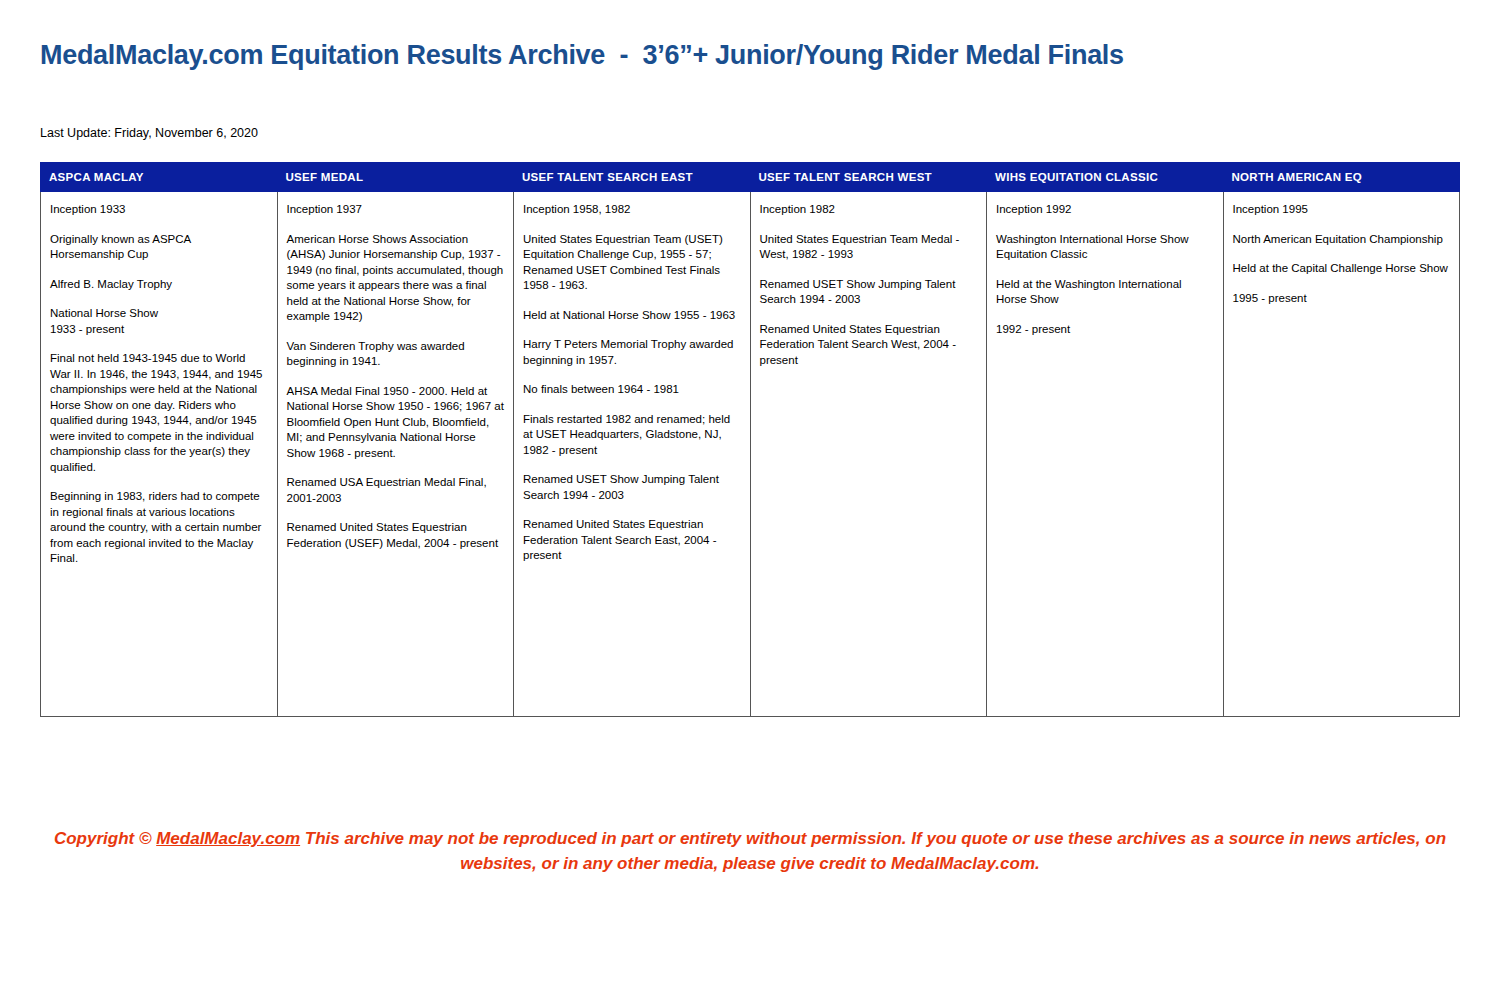MedalMaclay.com Equitation Results Archive - 3’6”+ Junior/Young Rider Medal Finals
Last Update: Friday, November 6, 2020
| ASPCA MACLAY | USEF MEDAL | USEF TALENT SEARCH EAST | USEF TALENT SEARCH WEST | WIHS EQUITATION CLASSIC | NORTH AMERICAN EQ |
| --- | --- | --- | --- | --- | --- |
| Inception 1933 Originally known as ASPCA Horsemanship Cup Alfred B. Maclay Trophy National Horse Show 1933 - present Final not held 1943-1945 due to World War II. In 1946, the 1943, 1944, and 1945 championships were held at the National Horse Show on one day. Riders who qualified during 1943, 1944, and/or 1945 were invited to compete in the individual championship class for the year(s) they qualified. Beginning in 1983, riders had to compete in regional finals at various locations around the country, with a certain number from each regional invited to the Maclay Final. | Inception 1937 American Horse Shows Association (AHSA) Junior Horsemanship Cup, 1937 - 1949 (no final, points accumulated, though some years it appears there was a final held at the National Horse Show, for example 1942) Van Sinderen Trophy was awarded beginning in 1941. AHSA Medal Final 1950 - 2000. Held at National Horse Show 1950 - 1966; 1967 at Bloomfield Open Hunt Club, Bloomfield, MI; and Pennsylvania National Horse Show 1968 - present. Renamed USA Equestrian Medal Final, 2001-2003 Renamed United States Equestrian Federation (USEF) Medal, 2004 - present | Inception 1958, 1982 United States Equestrian Team (USET) Equitation Challenge Cup, 1955 - 57; Renamed USET Combined Test Finals 1958 - 1963. Held at National Horse Show 1955 - 1963 Harry T Peters Memorial Trophy awarded beginning in 1957. No finals between 1964 - 1981 Finals restarted 1982 and renamed; held at USET Headquarters, Gladstone, NJ, 1982 - present Renamed USET Show Jumping Talent Search 1994 - 2003 Renamed United States Equestrian Federation Talent Search East, 2004 - present | Inception 1982 United States Equestrian Team Medal - West, 1982 - 1993 Renamed USET Show Jumping Talent Search 1994 - 2003 Renamed United States Equestrian Federation Talent Search West, 2004 - present | Inception 1992 Washington International Horse Show Equitation Classic Held at the Washington International Horse Show 1992 - present | Inception 1995 North American Equitation Championship Held at the Capital Challenge Horse Show 1995 - present |
Copyright © MedalMaclay.com This archive may not be reproduced in part or entirety without permission. If you quote or use these archives as a source in news articles, on websites, or in any other media, please give credit to MedalMaclay.com.